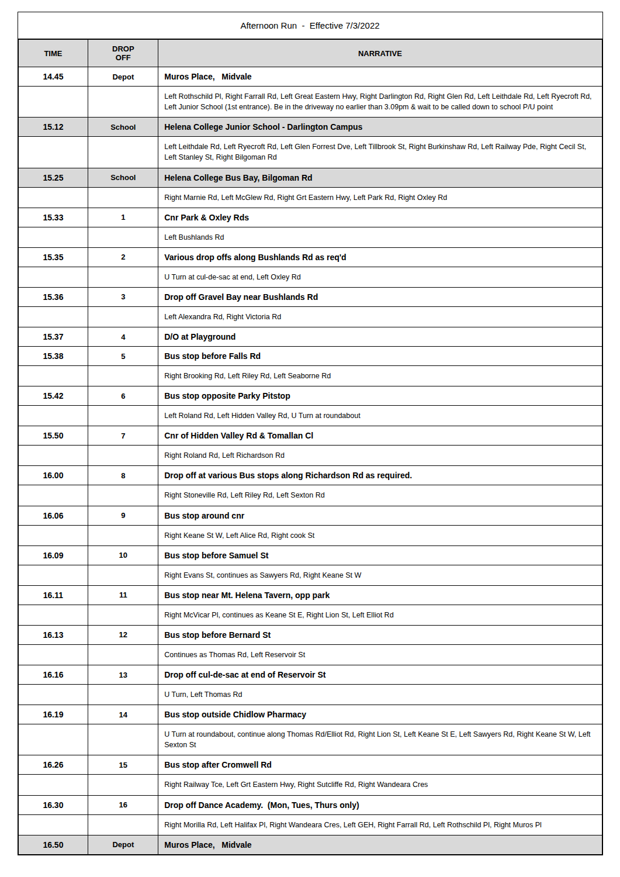Afternoon Run - Effective 7/3/2022
| TIME | DROP OFF | NARRATIVE |
| --- | --- | --- |
| 14.45 | Depot | Muros Place, Midvale |
| | | Left Rothschild Pl, Right Farrall Rd, Left Great Eastern Hwy, Right Darlington Rd, Right Glen Rd, Left Leithdale Rd, Left Ryecroft Rd, Left Junior School (1st entrance). Be in the driveway no earlier than 3.09pm & wait to be called down to school P/U point |
| 15.12 | School | Helena College Junior School - Darlington Campus |
| | | Left Leithdale Rd, Left Ryecroft Rd, Left Glen Forrest Dve, Left Tillbrook St, Right Burkinshaw Rd, Left Railway Pde, Right Cecil St, Left Stanley St, Right Bilgoman Rd |
| 15.25 | School | Helena College Bus Bay, Bilgoman Rd |
| | | Right Marnie Rd, Left McGlew Rd, Right Grt Eastern Hwy, Left Park Rd, Right Oxley Rd |
| 15.33 | 1 | Cnr Park & Oxley Rds |
| | | Left Bushlands Rd |
| 15.35 | 2 | Various drop offs along Bushlands Rd as req'd |
| | | U Turn at cul-de-sac at end, Left Oxley Rd |
| 15.36 | 3 | Drop off Gravel Bay near Bushlands Rd |
| | | Left Alexandra Rd, Right Victoria Rd |
| 15.37 | 4 | D/O at Playground |
| 15.38 | 5 | Bus stop before Falls Rd |
| | | Right Brooking Rd, Left Riley Rd, Left Seaborne Rd |
| 15.42 | 6 | Bus stop opposite Parky Pitstop |
| | | Left Roland Rd, Left Hidden Valley Rd, U Turn at roundabout |
| 15.50 | 7 | Cnr of Hidden Valley Rd & Tomallan Cl |
| | | Right Roland Rd, Left Richardson Rd |
| 16.00 | 8 | Drop off at various Bus stops along Richardson Rd as required. |
| | | Right Stoneville Rd, Left Riley Rd, Left Sexton Rd |
| 16.06 | 9 | Bus stop around cnr |
| | | Right Keane St W, Left Alice Rd, Right cook St |
| 16.09 | 10 | Bus stop before Samuel St |
| | | Right Evans St, continues as Sawyers Rd, Right Keane St W |
| 16.11 | 11 | Bus stop near Mt. Helena Tavern, opp park |
| | | Right McVicar Pl, continues as Keane St E, Right Lion St, Left Elliot Rd |
| 16.13 | 12 | Bus stop before Bernard St |
| | | Continues as Thomas Rd, Left Reservoir St |
| 16.16 | 13 | Drop off cul-de-sac at end of Reservoir St |
| | | U Turn, Left Thomas Rd |
| 16.19 | 14 | Bus stop outside Chidlow Pharmacy |
| | | U Turn at roundabout, continue along Thomas Rd/Elliot Rd, Right Lion St, Left Keane St E, Left Sawyers Rd, Right Keane St W, Left Sexton St |
| 16.26 | 15 | Bus stop after Cromwell Rd |
| | | Right Railway Tce, Left Grt Eastern Hwy, Right Sutcliffe Rd, Right Wandeara Cres |
| 16.30 | 16 | Drop off Dance Academy. (Mon, Tues, Thurs only) |
| | | Right Morilla Rd, Left Halifax Pl, Right Wandeara Cres, Left GEH, Right Farrall Rd, Left Rothschild Pl, Right Muros Pl |
| 16.50 | Depot | Muros Place, Midvale |